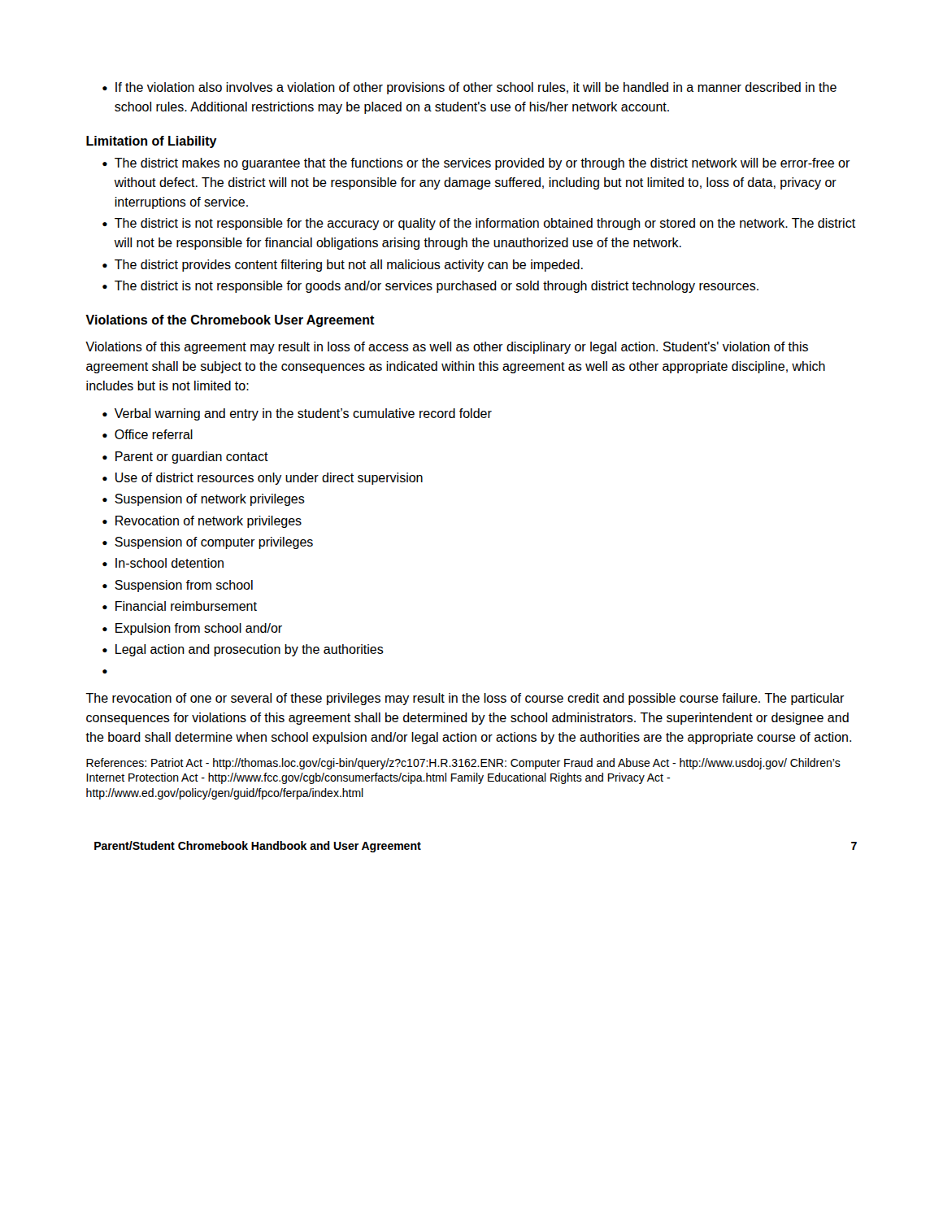If the violation also involves a violation of other provisions of other school rules, it will be handled in a manner described in the school rules. Additional restrictions may be placed on a student's use of his/her network account.
Limitation of Liability
The district makes no guarantee that the functions or the services provided by or through the district network will be error-free or without defect. The district will not be responsible for any damage suffered, including but not limited to, loss of data, privacy or interruptions of service.
The district is not responsible for the accuracy or quality of the information obtained through or stored on the network. The district will not be responsible for financial obligations arising through the unauthorized use of the network.
The district provides content filtering but not all malicious activity can be impeded.
The district is not responsible for goods and/or services purchased or sold through district technology resources.
Violations of the Chromebook User Agreement
Violations of this agreement may result in loss of access as well as other disciplinary or legal action. Student's' violation of this agreement shall be subject to the consequences as indicated within this agreement as well as other appropriate discipline, which includes but is not limited to:
Verbal warning and entry in the student’s cumulative record folder
Office referral
Parent or guardian contact
Use of district resources only under direct supervision
Suspension of network privileges
Revocation of network privileges
Suspension of computer privileges
In-school detention
Suspension from school
Financial reimbursement
Expulsion from school and/or
Legal action and prosecution by the authorities
The revocation of one or several of these privileges may result in the loss of course credit and possible course failure. The particular consequences for violations of this agreement shall be determined by the school administrators. The superintendent or designee and the board shall determine when school expulsion and/or legal action or actions by the authorities are the appropriate course of action.
References: Patriot Act - http://thomas.loc.gov/cgi-bin/query/z?c107:H.R.3162.ENR: Computer Fraud and Abuse Act - http://www.usdoj.gov/ Children’s Internet Protection Act - http://www.fcc.gov/cgb/consumerfacts/cipa.html Family Educational Rights and Privacy Act - http://www.ed.gov/policy/gen/guid/fpco/ferpa/index.html
Parent/Student Chromebook Handbook and User Agreement 7